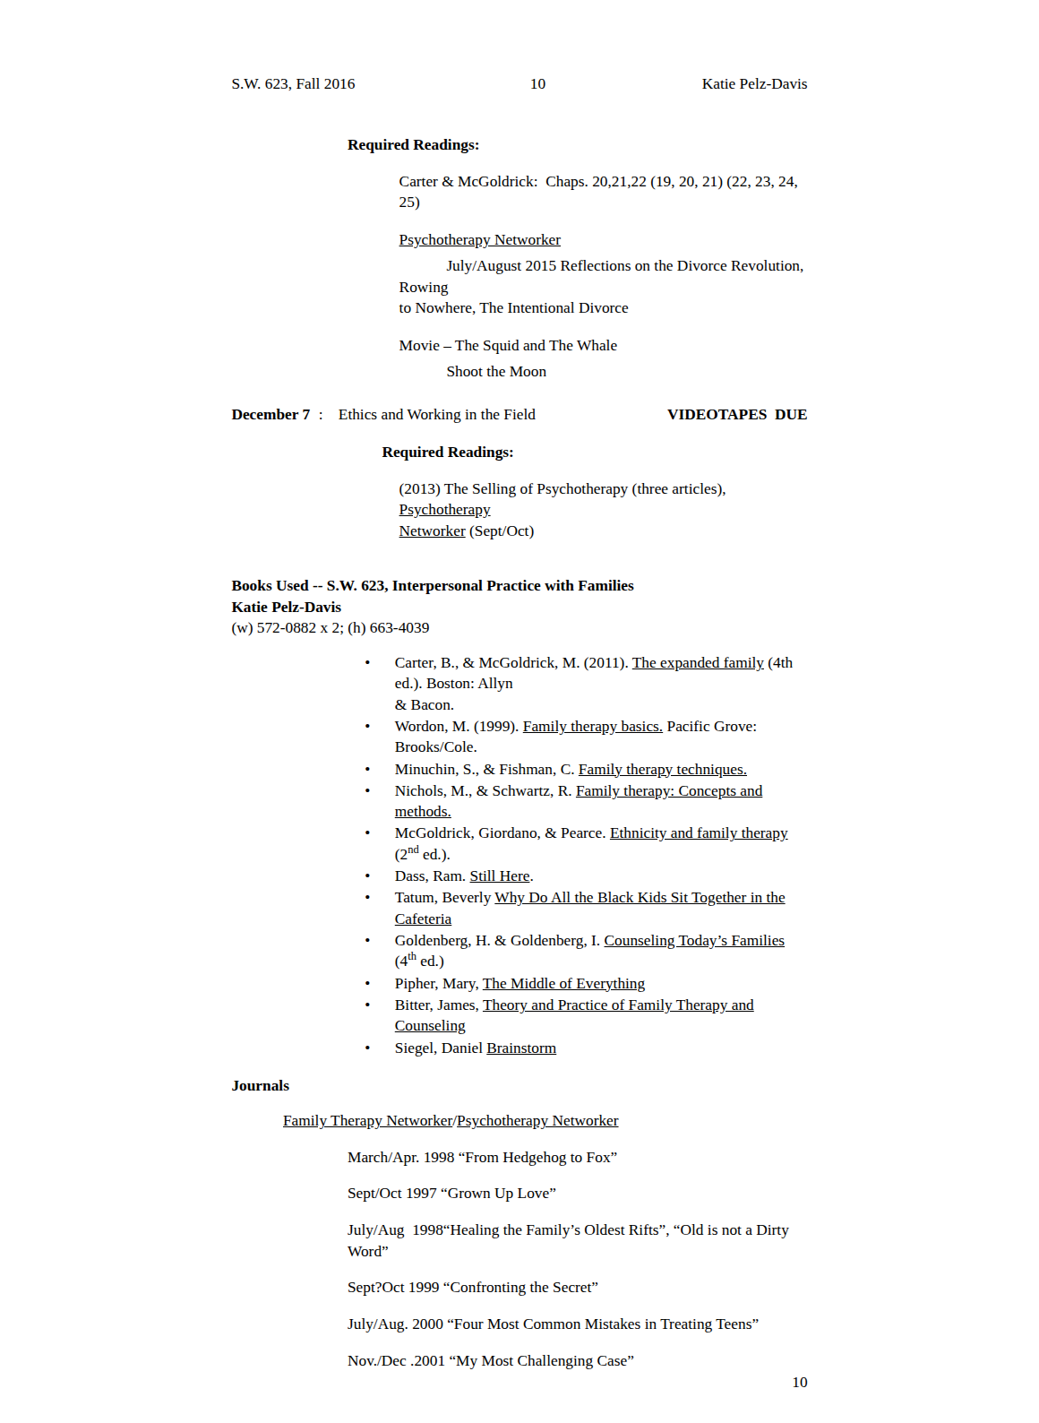S.W. 623, Fall 2016
10
Katie Pelz-Davis
Required Readings:
Carter & McGoldrick: Chaps. 20,21,22 (19, 20, 21) (22, 23, 24, 25)
Psychotherapy Networker
July/August 2015 Reflections on the Divorce Revolution, Rowing
to Nowhere, The Intentional Divorce
Movie – The Squid and The Whale
Shoot the Moon
December 7: Ethics and Working in the Field VIDEOTAPES DUE
Required Readings:
(2013) The Selling of Psychotherapy (three articles), Psychotherapy
Networker (Sept/Oct)
Books Used -- S.W. 623, Interpersonal Practice with Families
Katie Pelz-Davis
(w) 572-0882 x 2; (h) 663-4039
Carter, B., & McGoldrick, M. (2011). The expanded family (4th ed.). Boston: Allyn
& Bacon.
Wordon, M. (1999). Family therapy basics. Pacific Grove: Brooks/Cole.
Minuchin, S., & Fishman, C. Family therapy techniques.
Nichols, M., & Schwartz, R. Family therapy: Concepts and methods.
McGoldrick, Giordano, & Pearce. Ethnicity and family therapy (2nd ed.).
Dass, Ram. Still Here.
Tatum, Beverly Why Do All the Black Kids Sit Together in the Cafeteria
Goldenberg, H. & Goldenberg, I. Counseling Today’s Families (4th ed.)
Pipher, Mary, The Middle of Everything
Bitter, James, Theory and Practice of Family Therapy and Counseling
Siegel, Daniel Brainstorm
Journals
Family Therapy Networker/Psychotherapy Networker
March/Apr. 1998 “From Hedgehog to Fox”
Sept/Oct 1997 “Grown Up Love”
July/Aug 1998“Healing the Family’s Oldest Rifts”, “Old is not a Dirty Word”
Sept?Oct 1999 “Confronting the Secret”
July/Aug. 2000 “Four Most Common Mistakes in Treating Teens”
Nov./Dec .2001 “My Most Challenging Case”
10